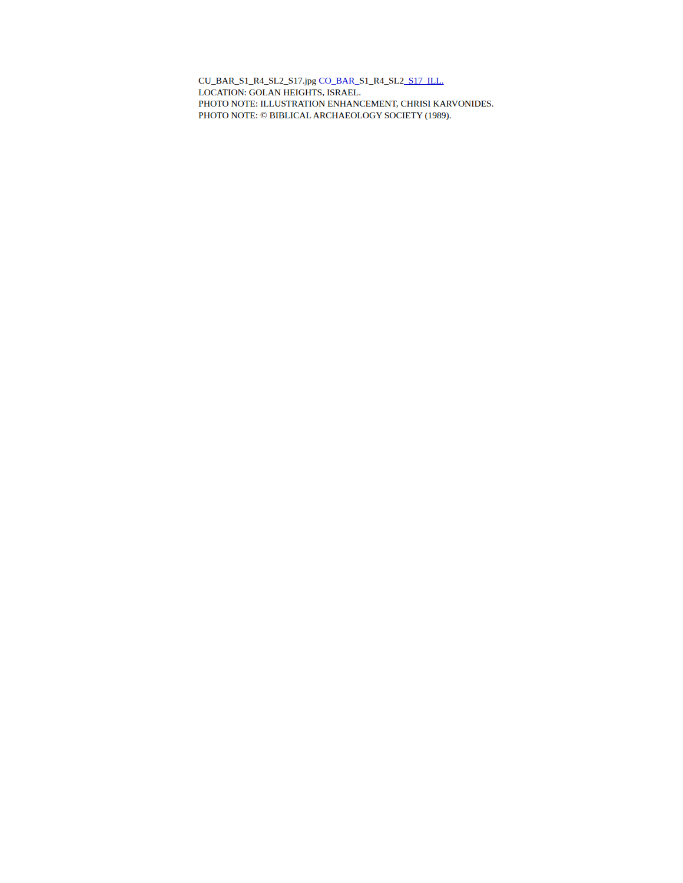CU_BAR_S1_R4_SL2_S17.jpg CO_BAR_S1_R4_SL2_S17_ILL.
LOCATION: GOLAN HEIGHTS, ISRAEL.
PHOTO NOTE: ILLUSTRATION ENHANCEMENT, CHRISI KARVONIDES.
PHOTO NOTE: © BIBLICAL ARCHAEOLOGY SOCIETY (1989).